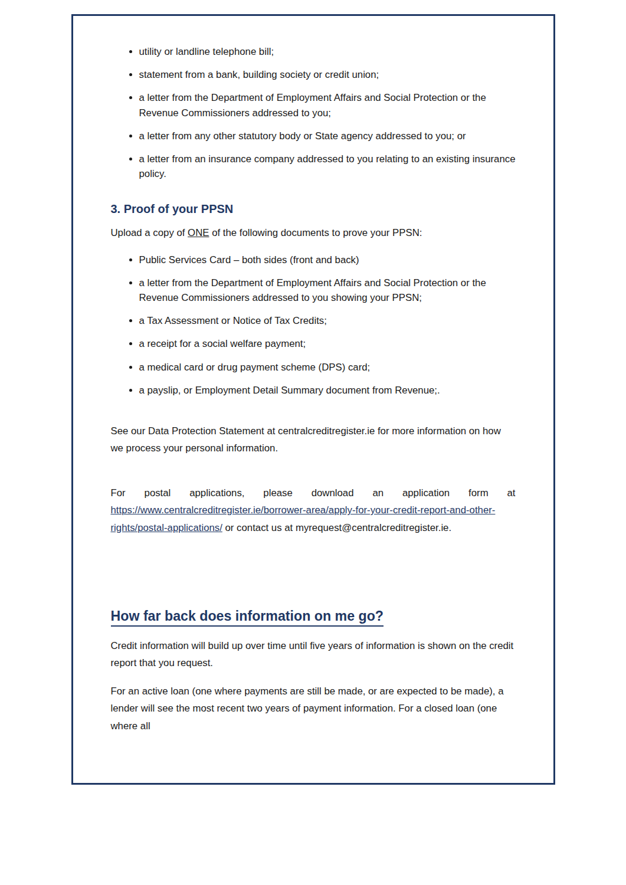utility or landline telephone bill;
statement from a bank, building society or credit union;
a letter from the Department of Employment Affairs and Social Protection or the Revenue Commissioners addressed to you;
a letter from any other statutory body or State agency addressed to you; or
a letter from an insurance company addressed to you relating to an existing insurance policy.
3. Proof of your PPSN
Upload a copy of ONE of the following documents to prove your PPSN:
Public Services Card – both sides (front and back)
a letter from the Department of Employment Affairs and Social Protection or the Revenue Commissioners addressed to you showing your PPSN;
a Tax Assessment or Notice of Tax Credits;
a receipt for a social welfare payment;
a medical card or drug payment scheme (DPS) card;
a payslip, or Employment Detail Summary document from Revenue;.
See our Data Protection Statement at centralcreditregister.ie for more information on how we process your personal information.
For postal applications, please download an application form at https://www.centralcreditregister.ie/borrower-area/apply-for-your-credit-report-and-other-rights/postal-applications/ or contact us at myrequest@centralcreditregister.ie.
How far back does information on me go?
Credit information will build up over time until five years of information is shown on the credit report that you request.
For an active loan (one where payments are still be made, or are expected to be made), a lender will see the most recent two years of payment information. For a closed loan (one where all